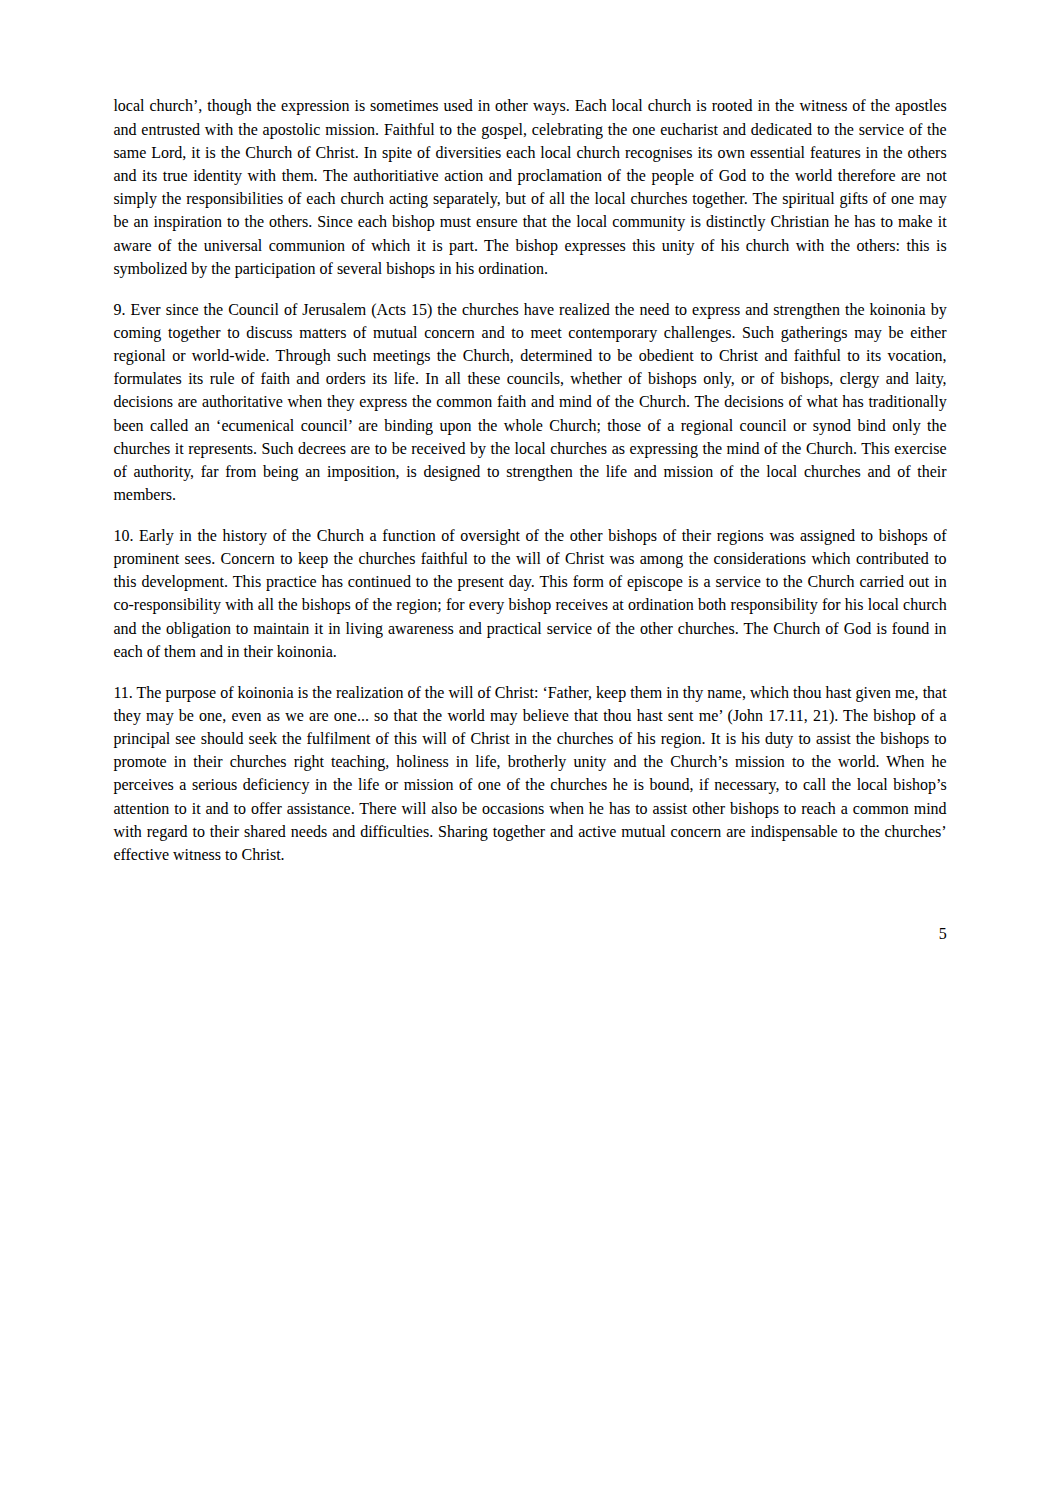local church’, though the expression is sometimes used in other ways. Each local church is rooted in the witness of the apostles and entrusted with the apostolic mission. Faithful to the gospel, celebrating the one eucharist and dedicated to the service of the same Lord, it is the Church of Christ. In spite of diversities each local church recognises its own essential features in the others and its true identity with them. The authoritiative action and proclamation of the people of God to the world therefore are not simply the responsibilities of each church acting separately, but of all the local churches together. The spiritual gifts of one may be an inspiration to the others. Since each bishop must ensure that the local community is distinctly Christian he has to make it aware of the universal communion of which it is part. The bishop expresses this unity of his church with the others: this is symbolized by the participation of several bishops in his ordination.
9. Ever since the Council of Jerusalem (Acts 15) the churches have realized the need to express and strengthen the koinonia by coming together to discuss matters of mutual concern and to meet contemporary challenges. Such gatherings may be either regional or world-wide. Through such meetings the Church, determined to be obedient to Christ and faithful to its vocation, formulates its rule of faith and orders its life. In all these councils, whether of bishops only, or of bishops, clergy and laity, decisions are authoritative when they express the common faith and mind of the Church. The decisions of what has traditionally been called an ‘ecumenical council’ are binding upon the whole Church; those of a regional council or synod bind only the churches it represents. Such decrees are to be received by the local churches as expressing the mind of the Church. This exercise of authority, far from being an imposition, is designed to strengthen the life and mission of the local churches and of their members.
10. Early in the history of the Church a function of oversight of the other bishops of their regions was assigned to bishops of prominent sees. Concern to keep the churches faithful to the will of Christ was among the considerations which contributed to this development. This practice has continued to the present day. This form of episcope is a service to the Church carried out in co-responsibility with all the bishops of the region; for every bishop receives at ordination both responsibility for his local church and the obligation to maintain it in living awareness and practical service of the other churches. The Church of God is found in each of them and in their koinonia.
11. The purpose of koinonia is the realization of the will of Christ: ‘Father, keep them in thy name, which thou hast given me, that they may be one, even as we are one... so that the world may believe that thou hast sent me’ (John 17.11, 21). The bishop of a principal see should seek the fulfilment of this will of Christ in the churches of his region. It is his duty to assist the bishops to promote in their churches right teaching, holiness in life, brotherly unity and the Church’s mission to the world. When he perceives a serious deficiency in the life or mission of one of the churches he is bound, if necessary, to call the local bishop’s attention to it and to offer assistance. There will also be occasions when he has to assist other bishops to reach a common mind with regard to their shared needs and difficulties. Sharing together and active mutual concern are indispensable to the churches’ effective witness to Christ.
5